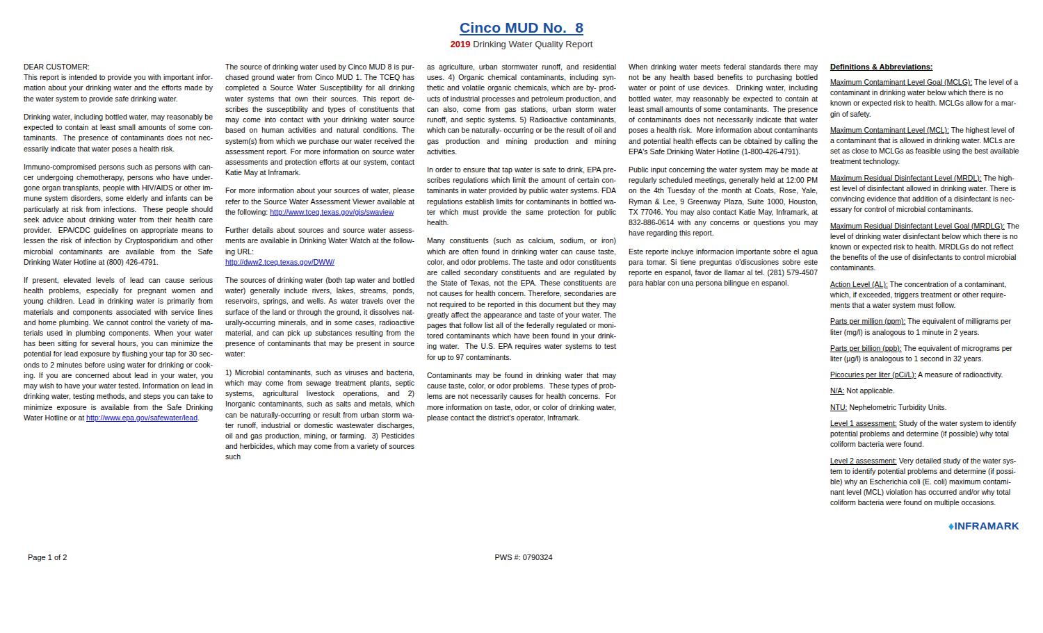Cinco MUD No. 8
2019 Drinking Water Quality Report
DEAR CUSTOMER:
This report is intended to provide you with important information about your drinking water and the efforts made by the water system to provide safe drinking water.
Drinking water, including bottled water, may reasonably be expected to contain at least small amounts of some contaminants. The presence of contaminants does not necessarily indicate that water poses a health risk.
Immuno-compromised persons such as persons with cancer undergoing chemotherapy, persons who have undergone organ transplants, people with HIV/AIDS or other immune system disorders, some elderly and infants can be particularly at risk from infections. These people should seek advice about drinking water from their health care provider. EPA/CDC guidelines on appropriate means to lessen the risk of infection by Cryptosporidium and other microbial contaminants are available from the Safe Drinking Water Hotline at (800) 426-4791.
If present, elevated levels of lead can cause serious health problems, especially for pregnant women and young children. Lead in drinking water is primarily from materials and components associated with service lines and home plumbing. We cannot control the variety of materials used in plumbing components. When your water has been sitting for several hours, you can minimize the potential for lead exposure by flushing your tap for 30 seconds to 2 minutes before using water for drinking or cooking. If you are concerned about lead in your water, you may wish to have your water tested. Information on lead in drinking water, testing methods, and steps you can take to minimize exposure is available from the Safe Drinking Water Hotline or at http://www.epa.gov/safewater/lead.
The source of drinking water used by Cinco MUD 8 is purchased ground water from Cinco MUD 1. The TCEQ has completed a Source Water Susceptibility for all drinking water systems that own their sources. This report describes the susceptibility and types of constituents that may come into contact with your drinking water source based on human activities and natural conditions. The system(s) from which we purchase our water received the assessment report. For more information on source water assessments and protection efforts at our system, contact Katie May at Inframark.
For more information about your sources of water, please refer to the Source Water Assessment Viewer available at the following: http://www.tceq.texas.gov/gis/swaview
Further details about sources and source water assessments are available in Drinking Water Watch at the following URL:
http://dww2.tceq.texas.gov/DWW/
The sources of drinking water (both tap water and bottled water) generally include rivers, lakes, streams, ponds, reservoirs, springs, and wells. As water travels over the surface of the land or through the ground, it dissolves naturally-occurring minerals, and in some cases, radioactive material, and can pick up substances resulting from the presence of contaminants that may be present in source water:
1) Microbial contaminants, such as viruses and bacteria, which may come from sewage treatment plants, septic systems, agricultural livestock operations, and 2) Inorganic contaminants, such as salts and metals, which can be naturally-occurring or result from urban storm water runoff, industrial or domestic wastewater discharges, oil and gas production, mining, or farming. 3) Pesticides and herbicides, which may come from a variety of sources such
as agriculture, urban stormwater runoff, and residential uses. 4) Organic chemical contaminants, including synthetic and volatile organic chemicals, which are by- products of industrial processes and petroleum production, and can also, come from gas stations, urban storm water runoff, and septic systems. 5) Radioactive contaminants, which can be naturally- occurring or be the result of oil and gas production and mining production and mining activities.
In order to ensure that tap water is safe to drink, EPA prescribes regulations which limit the amount of certain contaminants in water provided by public water systems. FDA regulations establish limits for contaminants in bottled water which must provide the same protection for public health.
Many constituents (such as calcium, sodium, or iron) which are often found in drinking water can cause taste, color, and odor problems. The taste and odor constituents are called secondary constituents and are regulated by the State of Texas, not the EPA. These constituents are not causes for health concern. Therefore, secondaries are not required to be reported in this document but they may greatly affect the appearance and taste of your water. The pages that follow list all of the federally regulated or monitored contaminants which have been found in your drinking water. The U.S. EPA requires water systems to test for up to 97 contaminants.
Contaminants may be found in drinking water that may cause taste, color, or odor problems. These types of problems are not necessarily causes for health concerns. For more information on taste, odor, or color of drinking water, please contact the district's operator, Inframark.
When drinking water meets federal standards there may not be any health based benefits to purchasing bottled water or point of use devices. Drinking water, including bottled water, may reasonably be expected to contain at least small amounts of some contaminants. The presence of contaminants does not necessarily indicate that water poses a health risk. More information about contaminants and potential health effects can be obtained by calling the EPA's Safe Drinking Water Hotline (1-800-426-4791).
Public input concerning the water system may be made at regularly scheduled meetings, generally held at 12:00 PM on the 4th Tuesday of the month at Coats, Rose, Yale, Ryman & Lee, 9 Greenway Plaza, Suite 1000, Houston, TX 77046. You may also contact Katie May, Inframark, at 832-886-0614 with any concerns or questions you may have regarding this report.
Este reporte incluye informacion importante sobre el agua para tomar. Si tiene preguntas o'discusiones sobre este reporte en espanol, favor de llamar al tel. (281) 579-4507 para hablar con una persona bilingue en espanol.
Definitions & Abbreviations:
Maximum Contaminant Level Goal (MCLG): The level of a contaminant in drinking water below which there is no known or expected risk to health. MCLGs allow for a margin of safety.
Maximum Contaminant Level (MCL): The highest level of a contaminant that is allowed in drinking water. MCLs are set as close to MCLGs as feasible using the best available treatment technology.
Maximum Residual Disinfectant Level (MRDL): The highest level of disinfectant allowed in drinking water. There is convincing evidence that addition of a disinfectant is necessary for control of microbial contaminants.
Maximum Residual Disinfectant Level Goal (MRDLG): The level of drinking water disinfectant below which there is no known or expected risk to health. MRDLGs do not reflect the benefits of the use of disinfectants to control microbial contaminants.
Action Level (AL): The concentration of a contaminant, which, if exceeded, triggers treatment or other requirements that a water system must follow.
Parts per million (ppm): The equivalent of milligrams per liter (mg/l) is analogous to 1 minute in 2 years.
Parts per billion (ppb): The equivalent of micrograms per liter (µg/l) is analogous to 1 second in 32 years.
Picocuries per liter (pCi/L): A measure of radioactivity.
N/A: Not applicable.
NTU: Nephelometric Turbidity Units.
Level 1 assessment: Study of the water system to identify potential problems and determine (if possible) why total coliform bacteria were found.
Level 2 assessment: Very detailed study of the water system to identify potential problems and determine (if possible) why an Escherichia coli (E. coli) maximum contaminant level (MCL) violation has occurred and/or why total coliform bacteria were found on multiple occasions.
♦INFRAMARK
Page 1 of 2
PWS #: 0790324